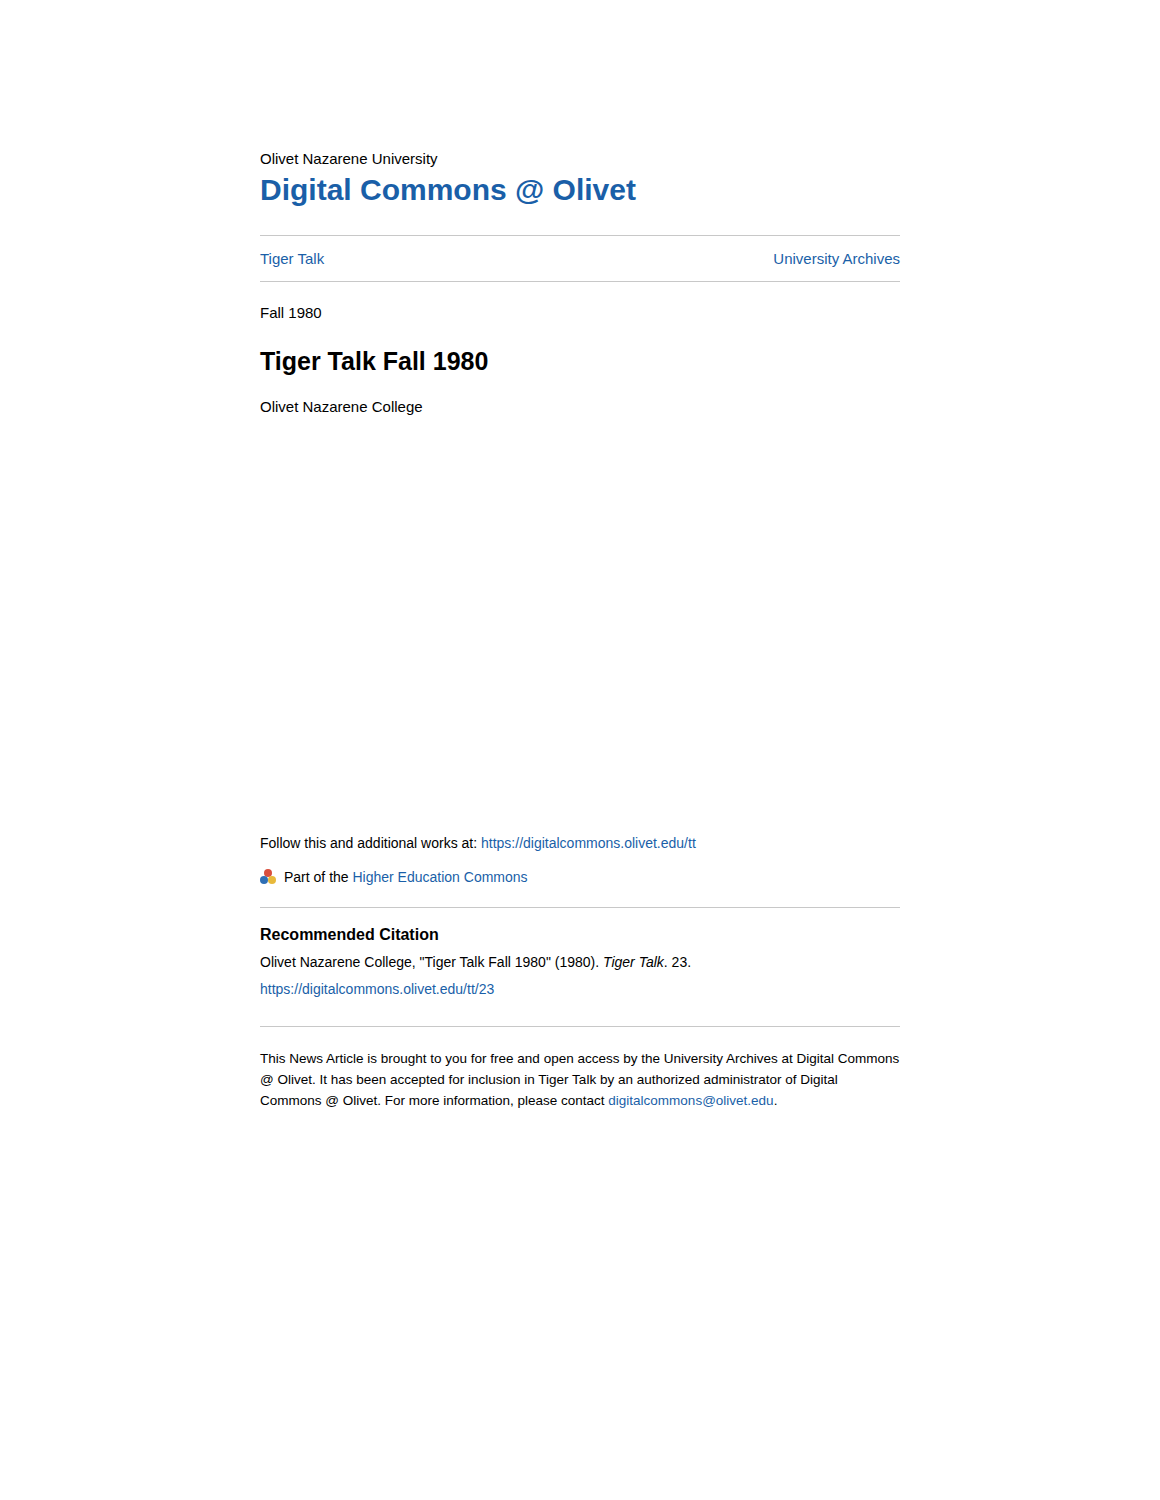Olivet Nazarene University
Digital Commons @ Olivet
Tiger Talk University Archives
Fall 1980
Tiger Talk Fall 1980
Olivet Nazarene College
Follow this and additional works at: https://digitalcommons.olivet.edu/tt
Part of the Higher Education Commons
Recommended Citation
Olivet Nazarene College, "Tiger Talk Fall 1980" (1980). Tiger Talk. 23.
https://digitalcommons.olivet.edu/tt/23
This News Article is brought to you for free and open access by the University Archives at Digital Commons @ Olivet. It has been accepted for inclusion in Tiger Talk by an authorized administrator of Digital Commons @ Olivet. For more information, please contact digitalcommons@olivet.edu.